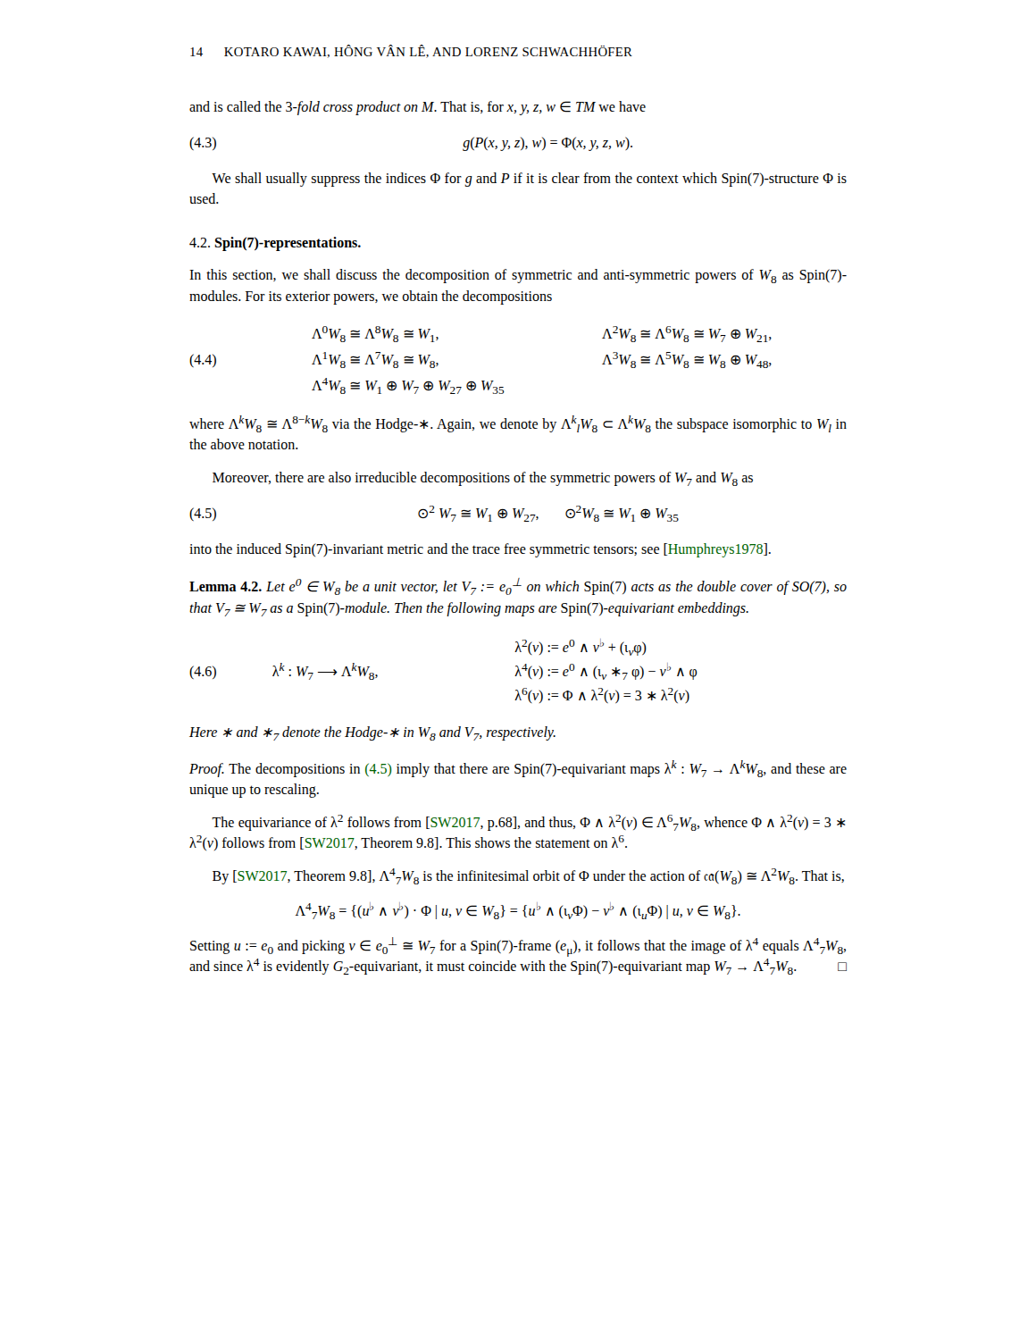14 KOTARO KAWAI, HÔNG VÂN LÊ, AND LORENZ SCHWACHHÖFER
and is called the 3-fold cross product on M. That is, for x, y, z, w ∈ TM we have
(4.3)
g(P(x, y, z), w) = Φ(x, y, z, w).
We shall usually suppress the indices Φ for g and P if it is clear from the context which Spin(7)-structure Φ is used.
4.2. Spin(7)-representations.
In this section, we shall discuss the decomposition of symmetric and anti-symmetric powers of W8 as Spin(7)-modules. For its exterior powers, we obtain the decompositions
Λ0W8 ≅ Λ8W8 ≅ W1,
Λ2W8 ≅ Λ6W8 ≅ W7 ⊕ W21,
(4.4)
Λ1W8 ≅ Λ7W8 ≅ W8,
Λ3W8 ≅ Λ5W8 ≅ W8 ⊕ W48,
Λ4W8 ≅ W1 ⊕ W7 ⊕ W27 ⊕ W35
where ΛkW8 ≅ Λ8−kW8 via the Hodge-∗. Again, we denote by ΛklW8 ⊂ ΛkW8 the subspace isomorphic to Wl in the above notation.
Moreover, there are also irreducible decompositions of the symmetric powers of W7 and W8 as
(4.5)
⊙2 W7 ≅ W1 ⊕ W27, ⊙2W8 ≅ W1 ⊕ W35
into the induced Spin(7)-invariant metric and the trace free symmetric tensors; see [Humphreys1978].
Lemma 4.2. Let e0 ∈ W8 be a unit vector, let V7 := e0⊥ on which Spin(7) acts as the double cover of SO(7), so that V7 ≅ W7 as a Spin(7)-module. Then the following maps are Spin(7)-equivariant embeddings.
(4.6)
λk : W7 ⟶ ΛkW8,
λ2(v) := e0 ∧ v♭ + (ιvφ)
λ4(v) := e0 ∧ (ιv ∗7 φ) − v♭ ∧ φ
λ6(v) := Φ ∧ λ2(v) = 3 ∗ λ2(v)
Here ∗ and ∗7 denote the Hodge-∗ in W8 and V7, respectively.
Proof. The decompositions in (4.5) imply that there are Spin(7)-equivariant maps λk : W7 → ΛkW8, and these are unique up to rescaling.
The equivariance of λ2 follows from [SW2017, p.68], and thus, Φ ∧ λ2(v) ∈ Λ67W8, whence Φ ∧ λ2(v) = 3 ∗ λ2(v) follows from [SW2017, Theorem 9.8]. This shows the statement on λ6.
By [SW2017, Theorem 9.8], Λ47W8 is the infinitesimal orbit of Φ under the action of 𝔠𝔞(W8) ≅ Λ2W8. That is,
Λ47W8 = {(u♭ ∧ v♭) · Φ | u, v ∈ W8} = {u♭ ∧ (ιvΦ) − v♭ ∧ (ιuΦ) | u, v ∈ W8}.
Setting u := e0 and picking v ∈ e0⊥ ≅ W7 for a Spin(7)-frame (eμ), it follows that the image of λ4 equals Λ47W8, and since λ4 is evidently G2-equivariant, it must coincide with the Spin(7)-equivariant map W7 → Λ47W8. □